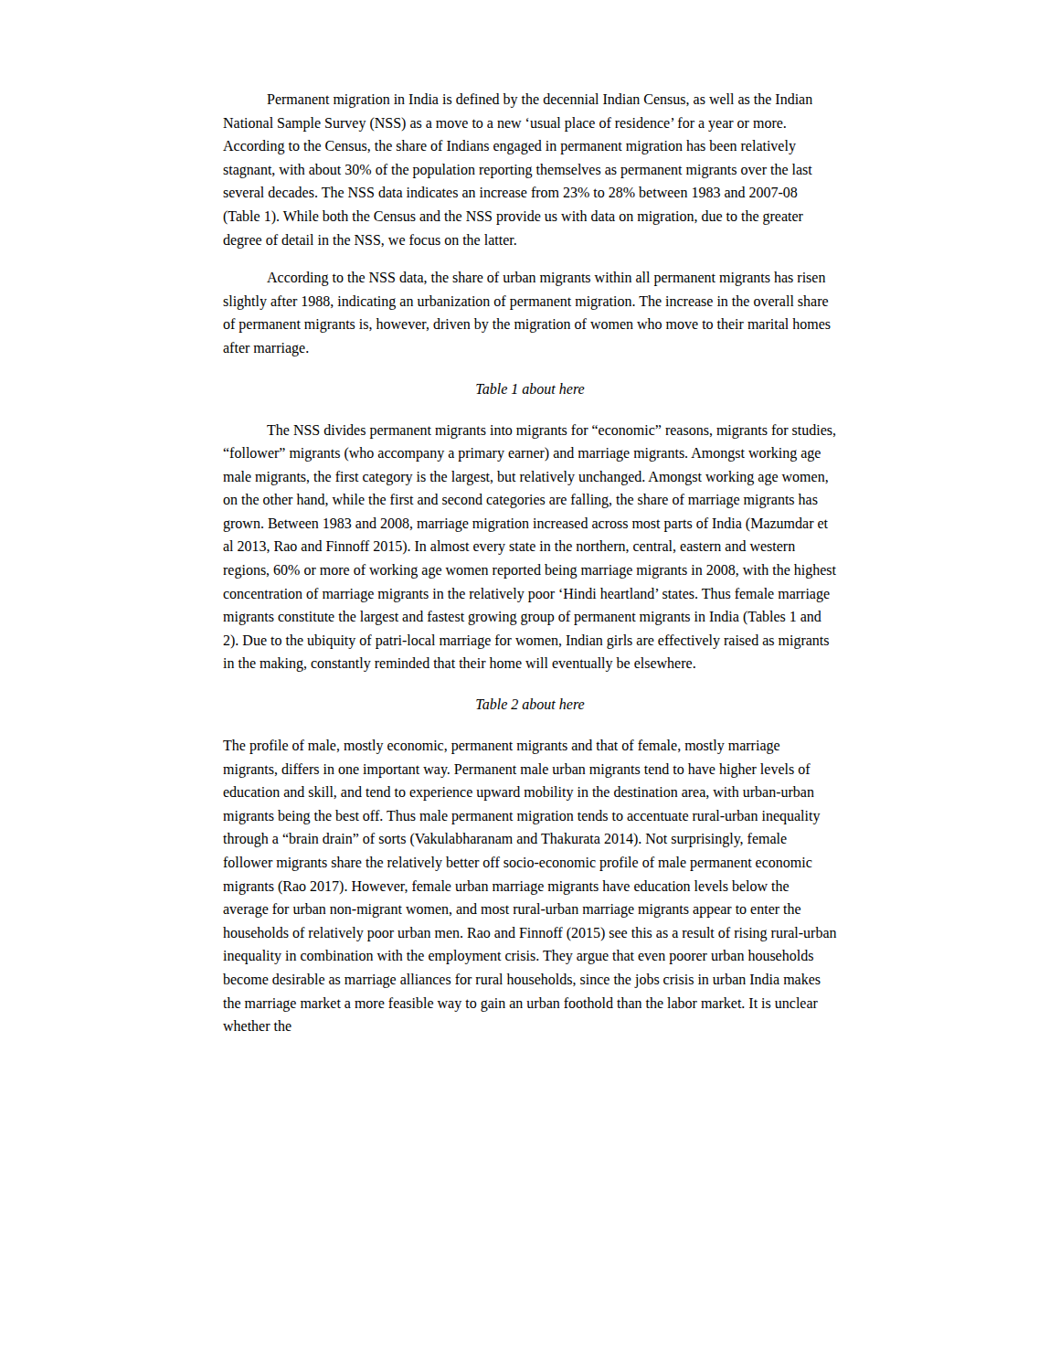Permanent migration in India is defined by the decennial Indian Census, as well as the Indian National Sample Survey (NSS) as a move to a new ‘usual place of residence’ for a year or more. According to the Census, the share of Indians engaged in permanent migration has been relatively stagnant, with about 30% of the population reporting themselves as permanent migrants over the last several decades. The NSS data indicates an increase from 23% to 28% between 1983 and 2007-08 (Table 1). While both the Census and the NSS provide us with data on migration, due to the greater degree of detail in the NSS, we focus on the latter.
According to the NSS data, the share of urban migrants within all permanent migrants has risen slightly after 1988, indicating an urbanization of permanent migration. The increase in the overall share of permanent migrants is, however, driven by the migration of women who move to their marital homes after marriage.
Table 1 about here
The NSS divides permanent migrants into migrants for “economic” reasons, migrants for studies, “follower” migrants (who accompany a primary earner) and marriage migrants. Amongst working age male migrants, the first category is the largest, but relatively unchanged. Amongst working age women, on the other hand, while the first and second categories are falling, the share of marriage migrants has grown. Between 1983 and 2008, marriage migration increased across most parts of India (Mazumdar et al 2013, Rao and Finnoff 2015). In almost every state in the northern, central, eastern and western regions, 60% or more of working age women reported being marriage migrants in 2008, with the highest concentration of marriage migrants in the relatively poor ‘Hindi heartland’ states. Thus female marriage migrants constitute the largest and fastest growing group of permanent migrants in India (Tables 1 and 2). Due to the ubiquity of patri-local marriage for women, Indian girls are effectively raised as migrants in the making, constantly reminded that their home will eventually be elsewhere.
Table 2 about here
The profile of male, mostly economic, permanent migrants and that of female, mostly marriage migrants, differs in one important way. Permanent male urban migrants tend to have higher levels of education and skill, and tend to experience upward mobility in the destination area, with urban-urban migrants being the best off. Thus male permanent migration tends to accentuate rural-urban inequality through a “brain drain” of sorts (Vakulabharanam and Thakurata 2014). Not surprisingly, female follower migrants share the relatively better off socio-economic profile of male permanent economic migrants (Rao 2017). However, female urban marriage migrants have education levels below the average for urban non-migrant women, and most rural-urban marriage migrants appear to enter the households of relatively poor urban men. Rao and Finnoff (2015) see this as a result of rising rural-urban inequality in combination with the employment crisis. They argue that even poorer urban households become desirable as marriage alliances for rural households, since the jobs crisis in urban India makes the marriage market a more feasible way to gain an urban foothold than the labor market. It is unclear whether the